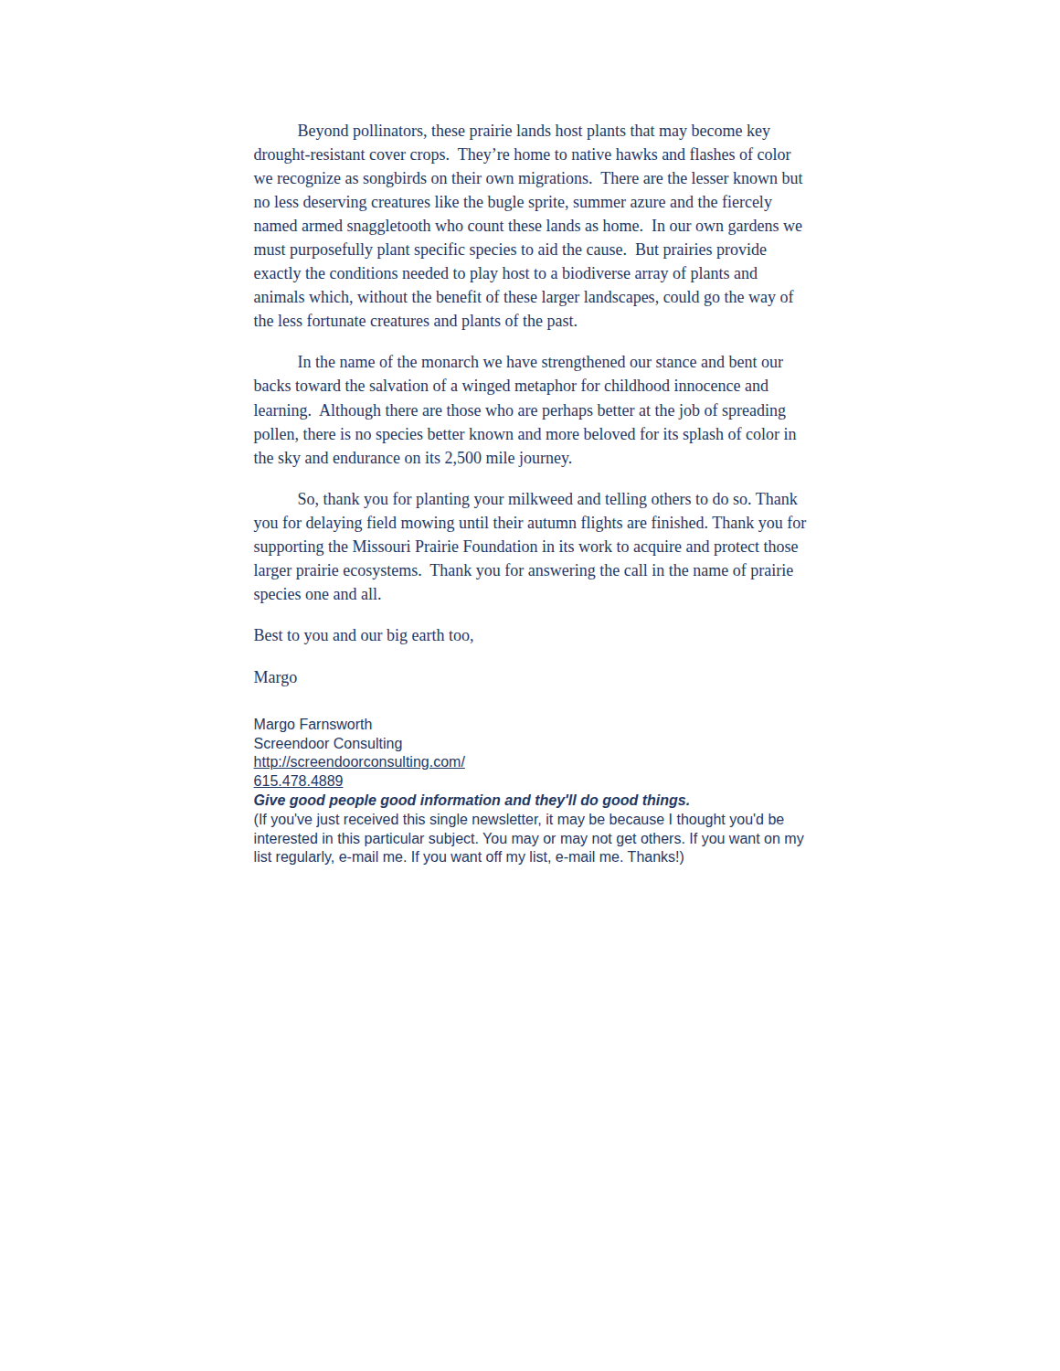Beyond pollinators, these prairie lands host plants that may become key drought-resistant cover crops. They’re home to native hawks and flashes of color we recognize as songbirds on their own migrations. There are the lesser known but no less deserving creatures like the bugle sprite, summer azure and the fiercely named armed snaggletooth who count these lands as home. In our own gardens we must purposefully plant specific species to aid the cause. But prairies provide exactly the conditions needed to play host to a biodiverse array of plants and animals which, without the benefit of these larger landscapes, could go the way of the less fortunate creatures and plants of the past.
In the name of the monarch we have strengthened our stance and bent our backs toward the salvation of a winged metaphor for childhood innocence and learning. Although there are those who are perhaps better at the job of spreading pollen, there is no species better known and more beloved for its splash of color in the sky and endurance on its 2,500 mile journey.
So, thank you for planting your milkweed and telling others to do so. Thank you for delaying field mowing until their autumn flights are finished. Thank you for supporting the Missouri Prairie Foundation in its work to acquire and protect those larger prairie ecosystems. Thank you for answering the call in the name of prairie species one and all.
Best to you and our big earth too,
Margo
Margo Farnsworth
Screendoor Consulting
http://screendoorconsulting.com/
615.478.4889
Give good people good information and they'll do good things.
(If you've just received this single newsletter, it may be because I thought you'd be interested in this particular subject. You may or may not get others. If you want on my list regularly, e-mail me. If you want off my list, e-mail me. Thanks!)